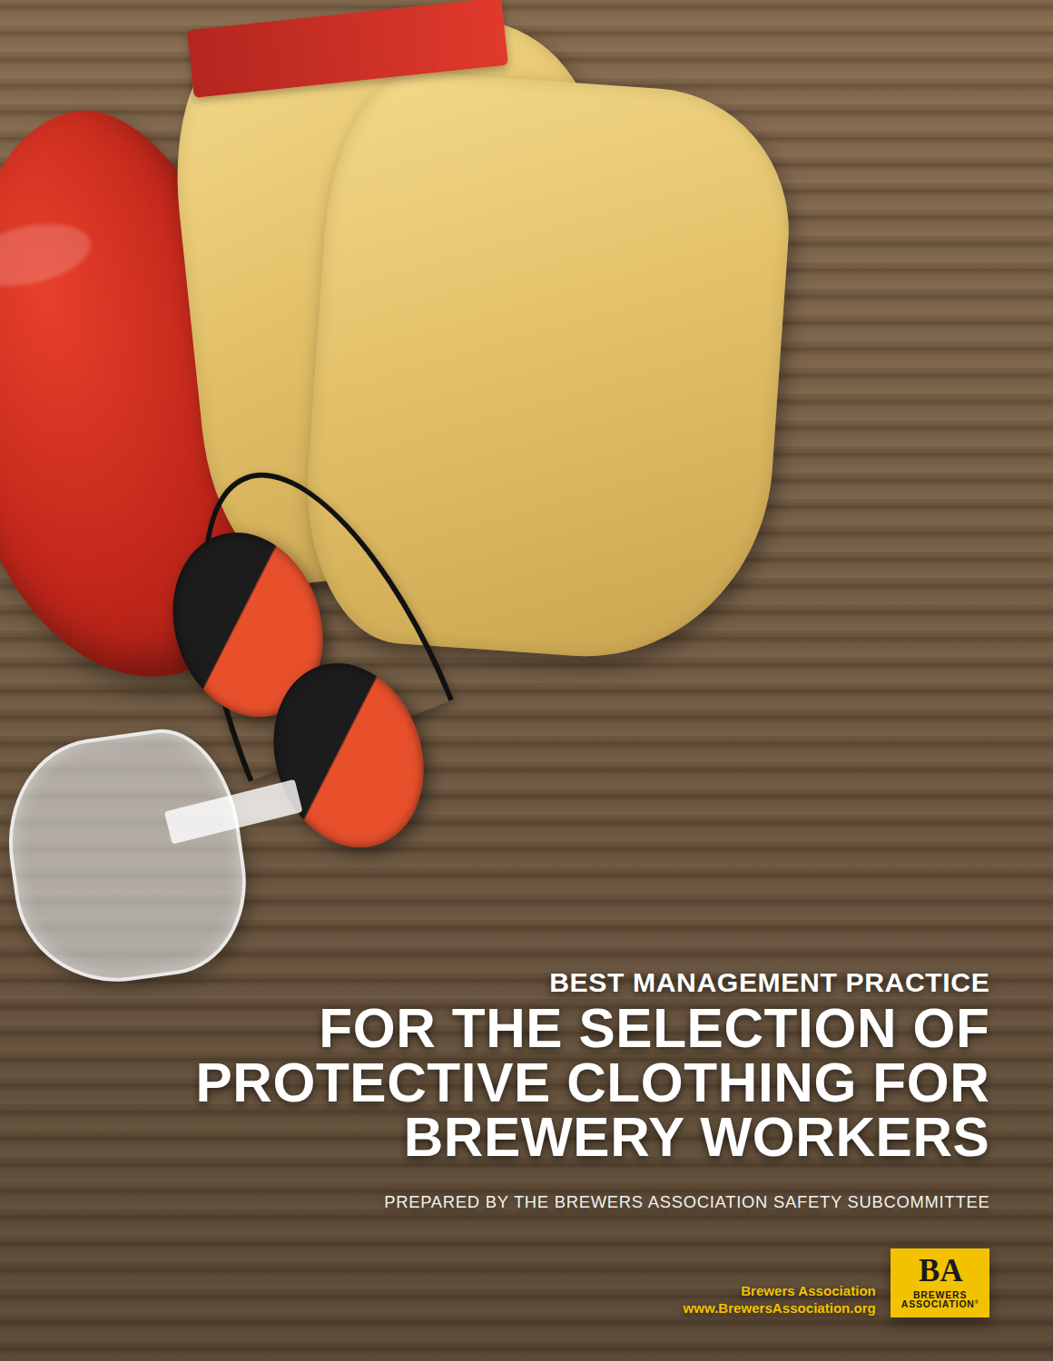Best Management Practice
For the Selection of Protective Clothing for Brewery Workers
Prepared by the Brewers Association Safety Subcommittee
Brewers Association
www.BrewersAssociation.org
B  A Brewers
Association®